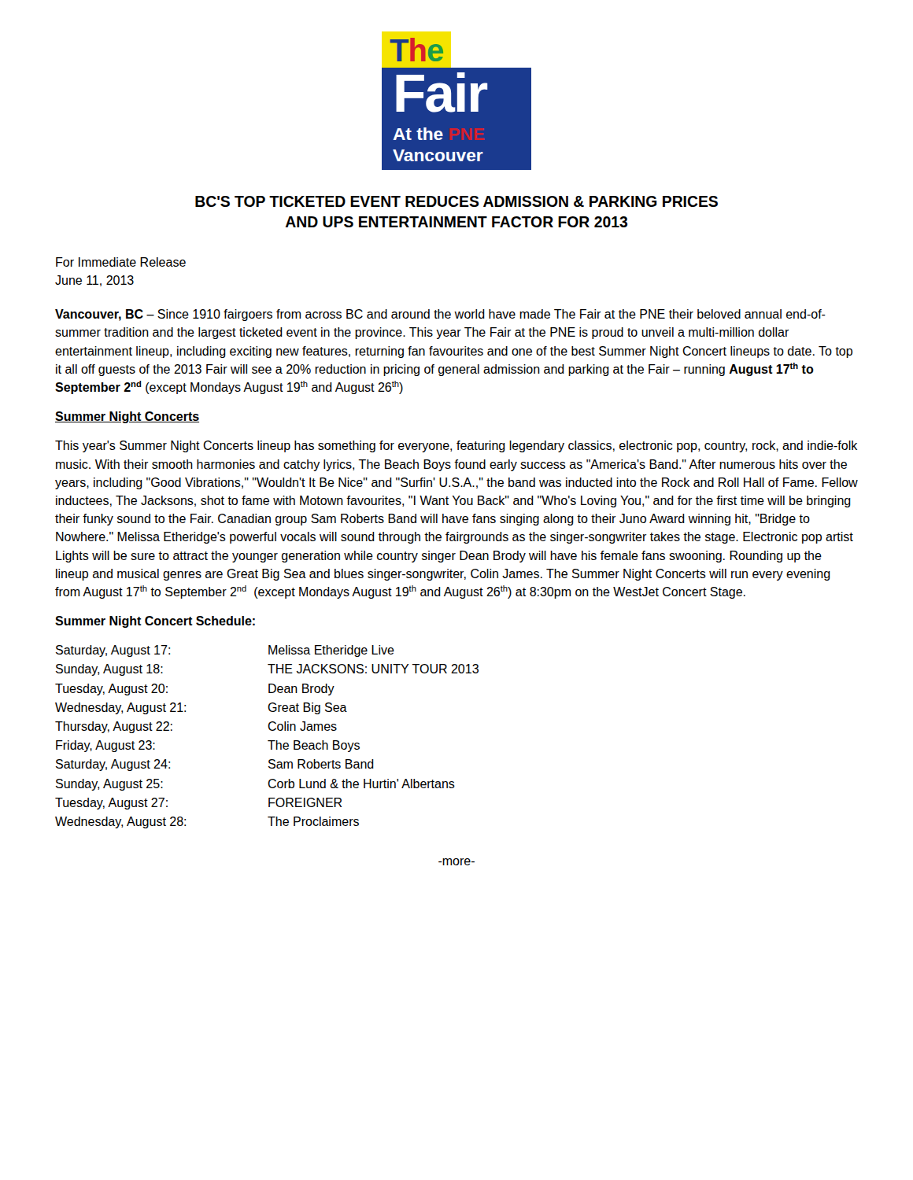The Fair At the PNE Vancouver
BC's Top Ticketed Event Reduces Admission & Parking Prices
and Ups Entertainment Factor for 2013
For Immediate Release
June 11, 2013
Vancouver, BC – Since 1910 fairgoers from across BC and around the world have made The Fair at the PNE their beloved annual end-of-summer tradition and the largest ticketed event in the province. This year The Fair at the PNE is proud to unveil a multi-million dollar entertainment lineup, including exciting new features, returning fan favourites and one of the best Summer Night Concert lineups to date. To top it all off guests of the 2013 Fair will see a 20% reduction in pricing of general admission and parking at the Fair – running August 17th to September 2nd (except Mondays August 19th and August 26th)
Summer Night Concerts
This year's Summer Night Concerts lineup has something for everyone, featuring legendary classics, electronic pop, country, rock, and indie-folk music. With their smooth harmonies and catchy lyrics, The Beach Boys found early success as "America's Band." After numerous hits over the years, including "Good Vibrations," "Wouldn't It Be Nice" and "Surfin' U.S.A.," the band was inducted into the Rock and Roll Hall of Fame. Fellow inductees, The Jacksons, shot to fame with Motown favourites, "I Want You Back" and "Who's Loving You," and for the first time will be bringing their funky sound to the Fair. Canadian group Sam Roberts Band will have fans singing along to their Juno Award winning hit, "Bridge to Nowhere." Melissa Etheridge's powerful vocals will sound through the fairgrounds as the singer-songwriter takes the stage. Electronic pop artist Lights will be sure to attract the younger generation while country singer Dean Brody will have his female fans swooning. Rounding up the lineup and musical genres are Great Big Sea and blues singer-songwriter, Colin James. The Summer Night Concerts will run every evening from August 17th to September 2nd (except Mondays August 19th and August 26th) at 8:30pm on the WestJet Concert Stage.
Summer Night Concert Schedule:
| Saturday, August 17: | Melissa Etheridge Live |
| Sunday, August 18: | THE JACKSONS: UNITY TOUR 2013 |
| Tuesday, August 20: | Dean Brody |
| Wednesday, August 21: | Great Big Sea |
| Thursday, August 22: | Colin James |
| Friday, August 23: | The Beach Boys |
| Saturday, August 24: | Sam Roberts Band |
| Sunday, August 25: | Corb Lund & the Hurtin' Albertans |
| Tuesday, August 27: | FOREIGNER |
| Wednesday, August 28: | The Proclaimers |
-more-